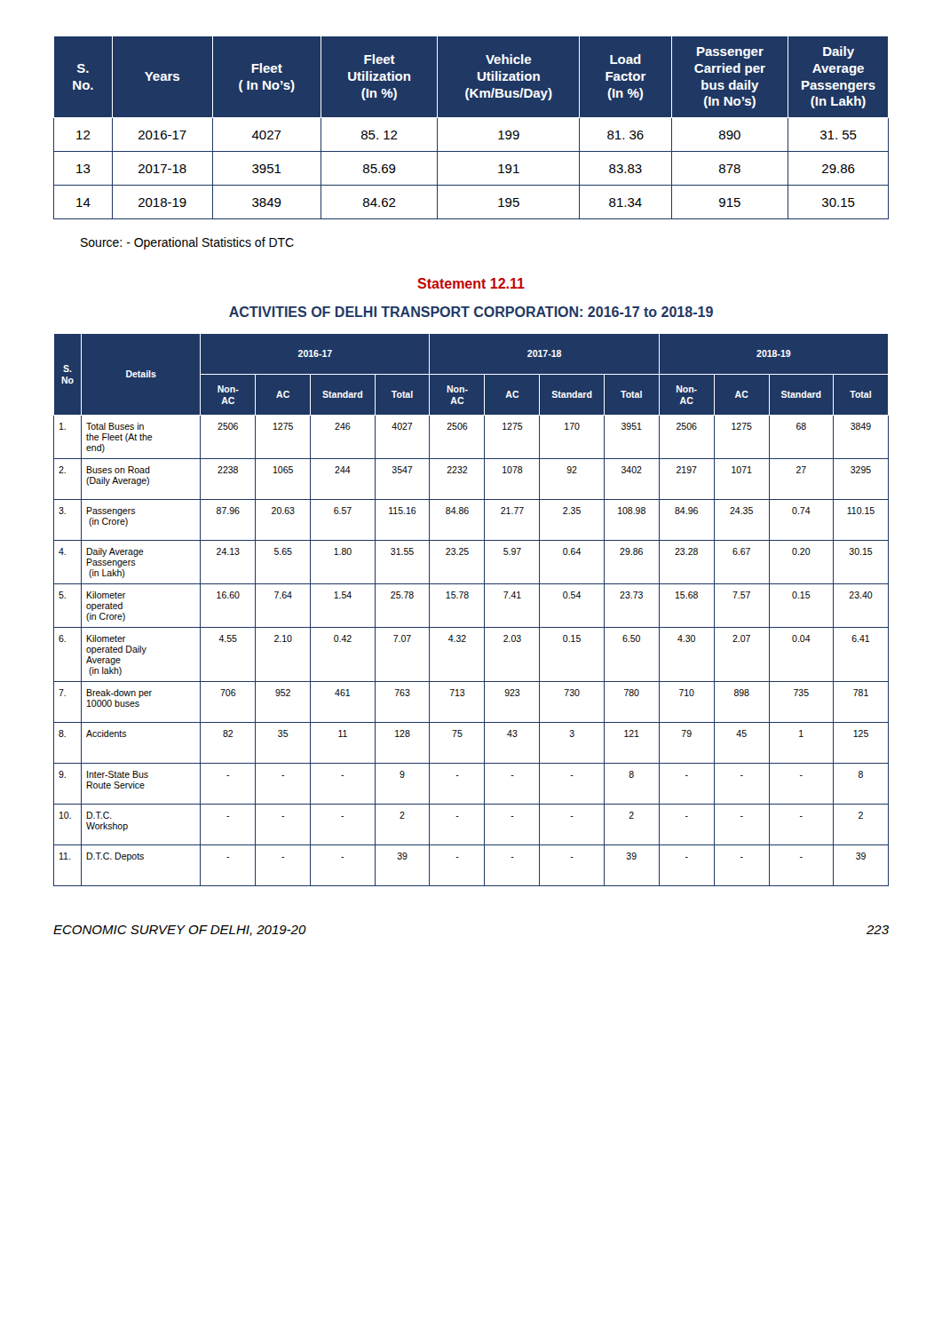| S. No. | Years | Fleet ( In No’s) | Fleet Utilization (In %) | Vehicle Utilization (Km/Bus/Day) | Load Factor (In %) | Passenger Carried per bus daily (In No’s) | Daily Average Passengers (In Lakh) |
| --- | --- | --- | --- | --- | --- | --- | --- |
| 12 | 2016-17 | 4027 | 85. 12 | 199 | 81. 36 | 890 | 31. 55 |
| 13 | 2017-18 | 3951 | 85.69 | 191 | 83.83 | 878 | 29.86 |
| 14 | 2018-19 | 3849 | 84.62 | 195 | 81.34 | 915 | 30.15 |
Source: - Operational Statistics of DTC
Statement 12.11
ACTIVITIES OF DELHI TRANSPORT CORPORATION: 2016-17 to 2018-19
| S. No | Details | 2016-17 | 2017-18 | 2018-19 |
| --- | --- | --- | --- | --- |
| Non- AC | AC | Standard | Total | Non- AC | AC | Standard | Total | Non- AC | AC | Standard | Total |
| 1. | Total Buses in the Fleet (At the end) | 2506 | 1275 | 246 | 4027 | 2506 | 1275 | 170 | 3951 | 2506 | 1275 | 68 | 3849 |
| 2. | Buses on Road (Daily Average) | 2238 | 1065 | 244 | 3547 | 2232 | 1078 | 92 | 3402 | 2197 | 1071 | 27 | 3295 |
| 3. | Passengers (in Crore) | 87.96 | 20.63 | 6.57 | 115.16 | 84.86 | 21.77 | 2.35 | 108.98 | 84.96 | 24.35 | 0.74 | 110.15 |
| 4. | Daily Average Passengers (in Lakh) | 24.13 | 5.65 | 1.80 | 31.55 | 23.25 | 5.97 | 0.64 | 29.86 | 23.28 | 6.67 | 0.20 | 30.15 |
| 5. | Kilometer operated (in Crore) | 16.60 | 7.64 | 1.54 | 25.78 | 15.78 | 7.41 | 0.54 | 23.73 | 15.68 | 7.57 | 0.15 | 23.40 |
| 6. | Kilometer operated Daily Average (in lakh) | 4.55 | 2.10 | 0.42 | 7.07 | 4.32 | 2.03 | 0.15 | 6.50 | 4.30 | 2.07 | 0.04 | 6.41 |
| 7. | Break-down per 10000 buses | 706 | 952 | 461 | 763 | 713 | 923 | 730 | 780 | 710 | 898 | 735 | 781 |
| 8. | Accidents | 82 | 35 | 11 | 128 | 75 | 43 | 3 | 121 | 79 | 45 | 1 | 125 |
| 9. | Inter-State Bus Route Service | - | - | - | 9 | - | - | - | 8 | - | - | - | 8 |
| 10. | D.T.C. Workshop | - | - | - | 2 | - | - | - | 2 | - | - | - | 2 |
| 11. | D.T.C. Depots | - | - | - | 39 | - | - | - | 39 | - | - | - | 39 |
ECONOMIC SURVEY OF DELHI, 2019-20 223